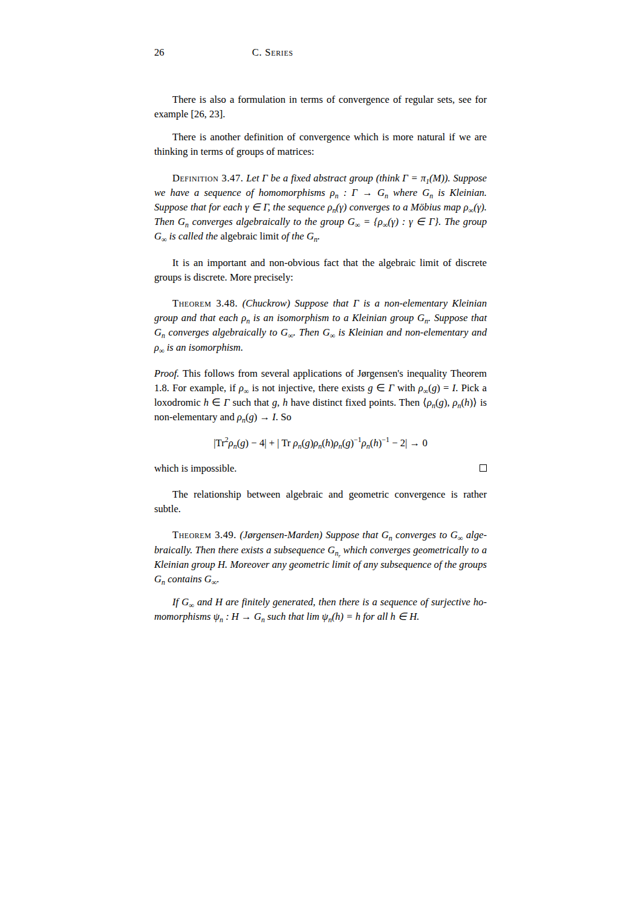26 C. Series 26
There is also a formulation in terms of convergence of regular sets, see for example [26, 23].
There is another definition of convergence which is more natural if we are thinking in terms of groups of matrices:
Definition 3.47. Let Γ be a fixed abstract group (think Γ = π1(M)). Suppose we have a sequence of homomorphisms ρn : Γ → Gn where Gn is Kleinian. Suppose that for each γ ∈ Γ, the sequence ρn(γ) converges to a Möbius map ρ∞(γ). Then Gn converges algebraically to the group G∞ = {ρ∞(γ) : γ ∈ Γ}. The group G∞ is called the algebraic limit of the Gn.
It is an important and non-obvious fact that the algebraic limit of discrete groups is discrete. More precisely:
Theorem 3.48. (Chuckrow) Suppose that Γ is a non-elementary Kleinian group and that each ρn is an isomorphism to a Kleinian group Gn. Suppose that Gn converges algebraically to G∞. Then G∞ is Kleinian and non-elementary and ρ∞ is an isomorphism.
Proof. This follows from several applications of Jørgensen's inequality Theorem 1.8. For example, if ρ∞ is not injective, there exists g ∈ Γ with ρ∞(g) = I. Pick a loxodromic h ∈ Γ such that g, h have distinct fixed points. Then ⟨ρn(g), ρn(h)⟩ is non-elementary and ρn(g) → I. So
|Tr2ρn(g) − 4| + | Tr ρn(g)ρn(h)ρn(g)−1ρn(h)−1 − 2| → 0
which is impossible.
The relationship between algebraic and geometric convergence is rather subtle.
Theorem 3.49. (Jørgensen-Marden) Suppose that Gn converges to G∞ algebraically. Then there exists a subsequence Gnr which converges geometrically to a Kleinian group H. Moreover any geometric limit of any subsequence of the groups Gn contains G∞.
If G∞ and H are finitely generated, then there is a sequence of surjective homomorphisms ψn : H → Gn such that lim ψn(h) = h for all h ∈ H.